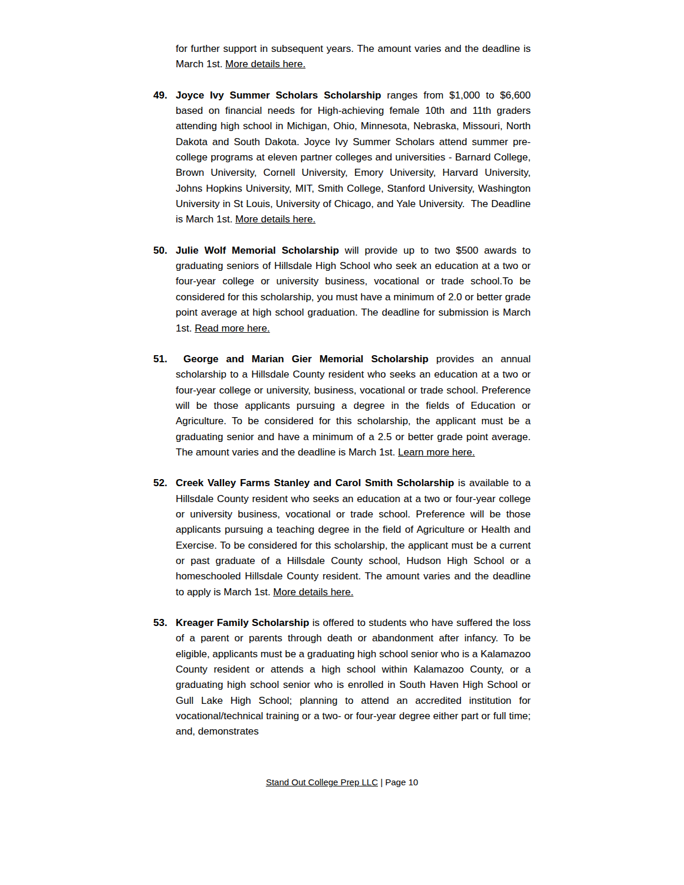for further support in subsequent years. The amount varies and the deadline is March 1st. More details here.
49. Joyce Ivy Summer Scholars Scholarship ranges from $1,000 to $6,600 based on financial needs for High-achieving female 10th and 11th graders attending high school in Michigan, Ohio, Minnesota, Nebraska, Missouri, North Dakota and South Dakota. Joyce Ivy Summer Scholars attend summer pre-college programs at eleven partner colleges and universities - Barnard College, Brown University, Cornell University, Emory University, Harvard University, Johns Hopkins University, MIT, Smith College, Stanford University, Washington University in St Louis, University of Chicago, and Yale University. The Deadline is March 1st. More details here.
50. Julie Wolf Memorial Scholarship will provide up to two $500 awards to graduating seniors of Hillsdale High School who seek an education at a two or four-year college or university business, vocational or trade school.To be considered for this scholarship, you must have a minimum of 2.0 or better grade point average at high school graduation. The deadline for submission is March 1st. Read more here.
51. George and Marian Gier Memorial Scholarship provides an annual scholarship to a Hillsdale County resident who seeks an education at a two or four-year college or university, business, vocational or trade school. Preference will be those applicants pursuing a degree in the fields of Education or Agriculture. To be considered for this scholarship, the applicant must be a graduating senior and have a minimum of a 2.5 or better grade point average. The amount varies and the deadline is March 1st. Learn more here.
52. Creek Valley Farms Stanley and Carol Smith Scholarship is available to a Hillsdale County resident who seeks an education at a two or four-year college or university business, vocational or trade school. Preference will be those applicants pursuing a teaching degree in the field of Agriculture or Health and Exercise. To be considered for this scholarship, the applicant must be a current or past graduate of a Hillsdale County school, Hudson High School or a homeschooled Hillsdale County resident. The amount varies and the deadline to apply is March 1st. More details here.
53. Kreager Family Scholarship is offered to students who have suffered the loss of a parent or parents through death or abandonment after infancy. To be eligible, applicants must be a graduating high school senior who is a Kalamazoo County resident or attends a high school within Kalamazoo County, or a graduating high school senior who is enrolled in South Haven High School or Gull Lake High School; planning to attend an accredited institution for vocational/technical training or a two- or four-year degree either part or full time; and, demonstrates
Stand Out College Prep LLC | Page 10